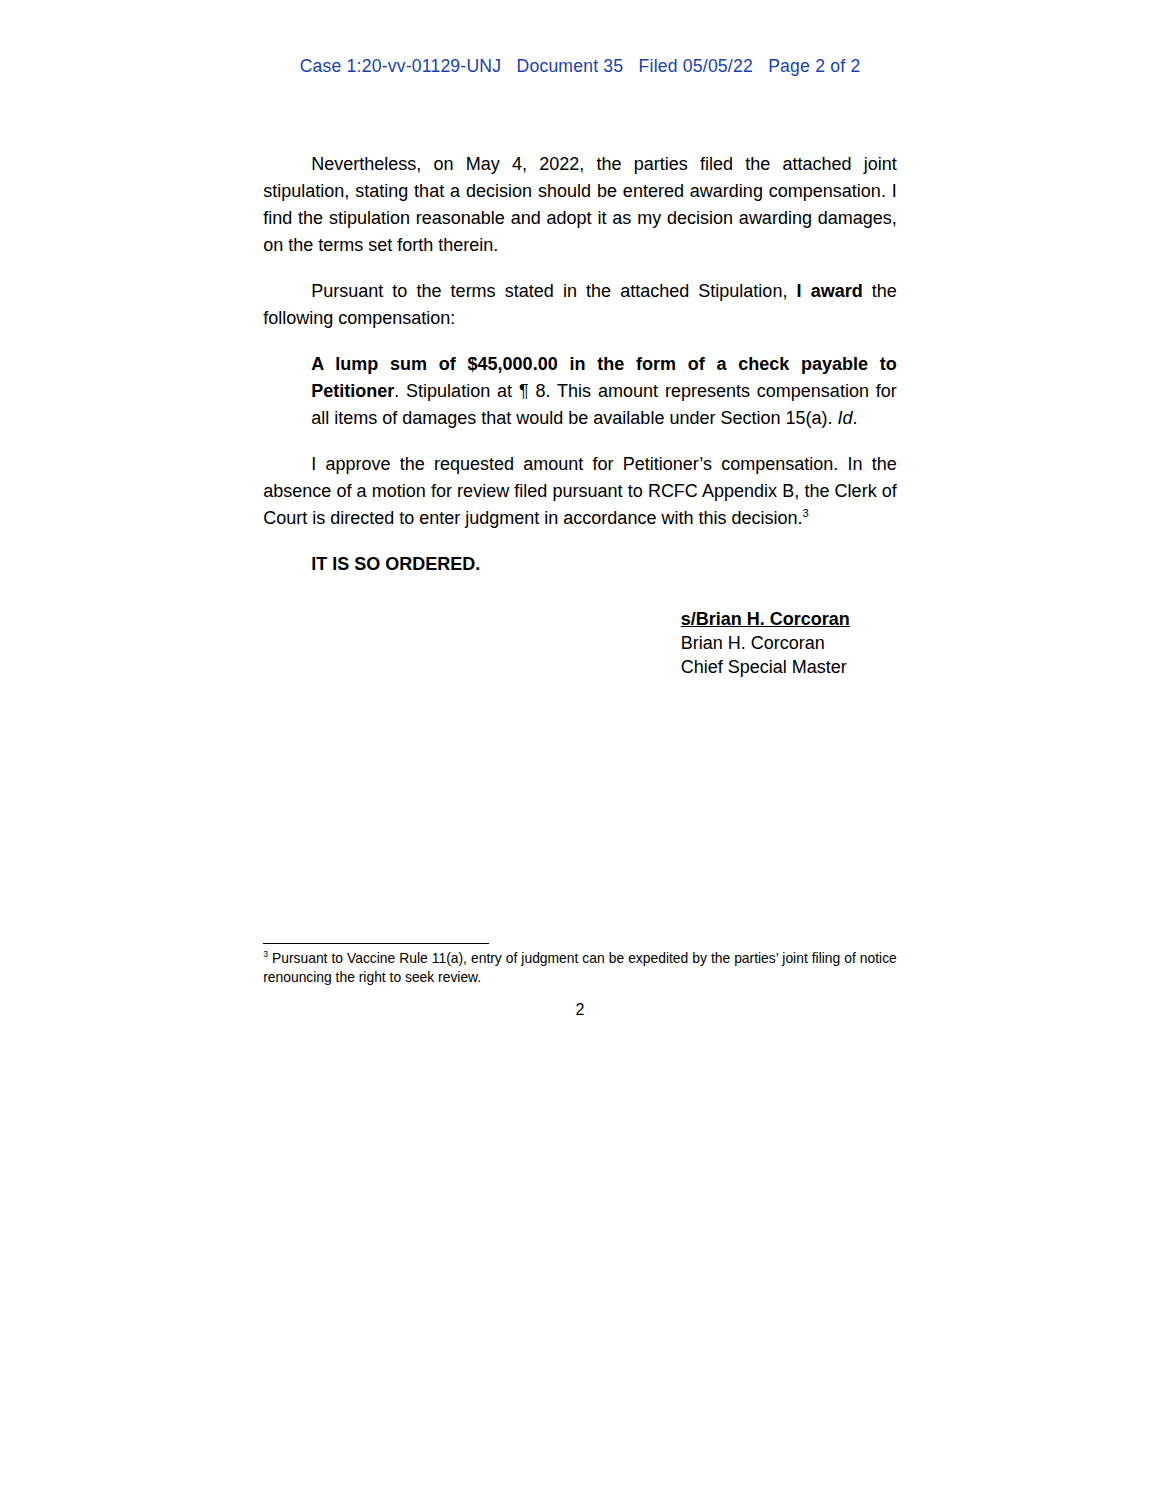Case 1:20-vv-01129-UNJ Document 35 Filed 05/05/22 Page 2 of 2
Nevertheless, on May 4, 2022, the parties filed the attached joint stipulation, stating that a decision should be entered awarding compensation. I find the stipulation reasonable and adopt it as my decision awarding damages, on the terms set forth therein.
Pursuant to the terms stated in the attached Stipulation, I award the following compensation:
A lump sum of $45,000.00 in the form of a check payable to Petitioner. Stipulation at ¶ 8. This amount represents compensation for all items of damages that would be available under Section 15(a). Id.
I approve the requested amount for Petitioner’s compensation. In the absence of a motion for review filed pursuant to RCFC Appendix B, the Clerk of Court is directed to enter judgment in accordance with this decision.3
IT IS SO ORDERED.
s/Brian H. Corcoran
Brian H. Corcoran
Chief Special Master
3 Pursuant to Vaccine Rule 11(a), entry of judgment can be expedited by the parties’ joint filing of notice renouncing the right to seek review.
2